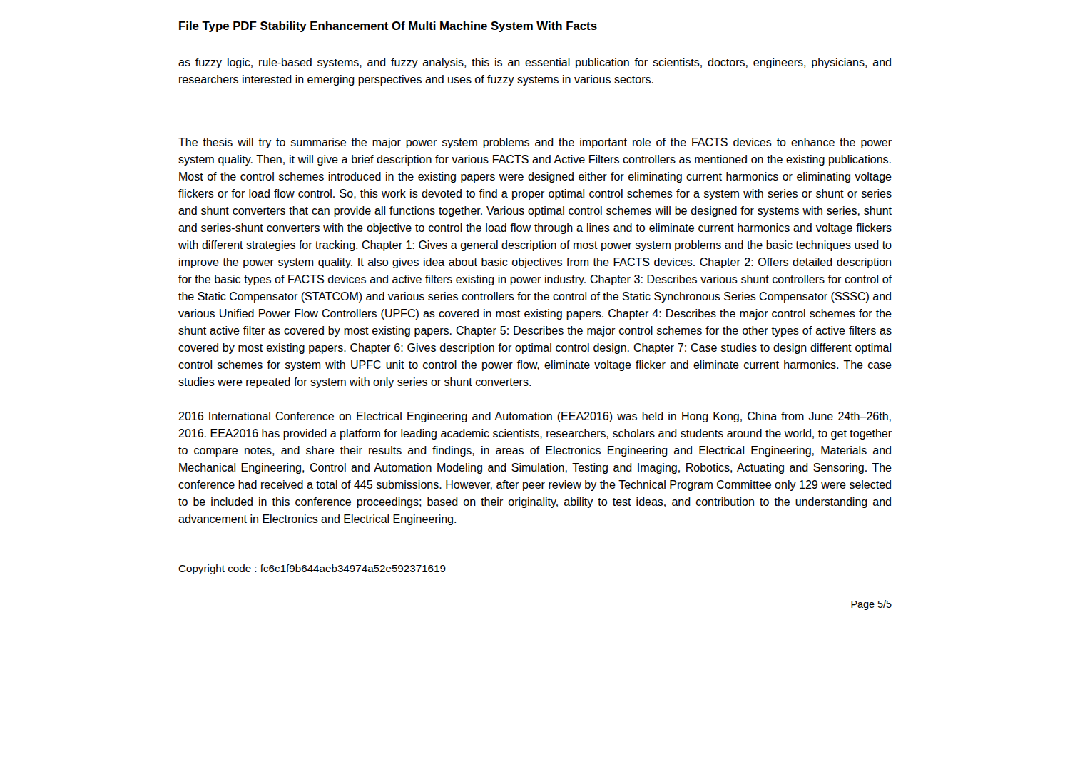File Type PDF Stability Enhancement Of Multi Machine System With Facts
as fuzzy logic, rule-based systems, and fuzzy analysis, this is an essential publication for scientists, doctors, engineers, physicians, and researchers interested in emerging perspectives and uses of fuzzy systems in various sectors.
The thesis will try to summarise the major power system problems and the important role of the FACTS devices to enhance the power system quality. Then, it will give a brief description for various FACTS and Active Filters controllers as mentioned on the existing publications. Most of the control schemes introduced in the existing papers were designed either for eliminating current harmonics or eliminating voltage flickers or for load flow control. So, this work is devoted to find a proper optimal control schemes for a system with series or shunt or series and shunt converters that can provide all functions together. Various optimal control schemes will be designed for systems with series, shunt and series-shunt converters with the objective to control the load flow through a lines and to eliminate current harmonics and voltage flickers with different strategies for tracking. Chapter 1: Gives a general description of most power system problems and the basic techniques used to improve the power system quality. It also gives idea about basic objectives from the FACTS devices. Chapter 2: Offers detailed description for the basic types of FACTS devices and active filters existing in power industry. Chapter 3: Describes various shunt controllers for control of the Static Compensator (STATCOM) and various series controllers for the control of the Static Synchronous Series Compensator (SSSC) and various Unified Power Flow Controllers (UPFC) as covered in most existing papers. Chapter 4: Describes the major control schemes for the shunt active filter as covered by most existing papers. Chapter 5: Describes the major control schemes for the other types of active filters as covered by most existing papers. Chapter 6: Gives description for optimal control design. Chapter 7: Case studies to design different optimal control schemes for system with UPFC unit to control the power flow, eliminate voltage flicker and eliminate current harmonics. The case studies were repeated for system with only series or shunt converters.
2016 International Conference on Electrical Engineering and Automation (EEA2016) was held in Hong Kong, China from June 24th–26th, 2016. EEA2016 has provided a platform for leading academic scientists, researchers, scholars and students around the world, to get together to compare notes, and share their results and findings, in areas of Electronics Engineering and Electrical Engineering, Materials and Mechanical Engineering, Control and Automation Modeling and Simulation, Testing and Imaging, Robotics, Actuating and Sensoring. The conference had received a total of 445 submissions. However, after peer review by the Technical Program Committee only 129 were selected to be included in this conference proceedings; based on their originality, ability to test ideas, and contribution to the understanding and advancement in Electronics and Electrical Engineering.
Copyright code : fc6c1f9b644aeb34974a52e592371619
Page 5/5